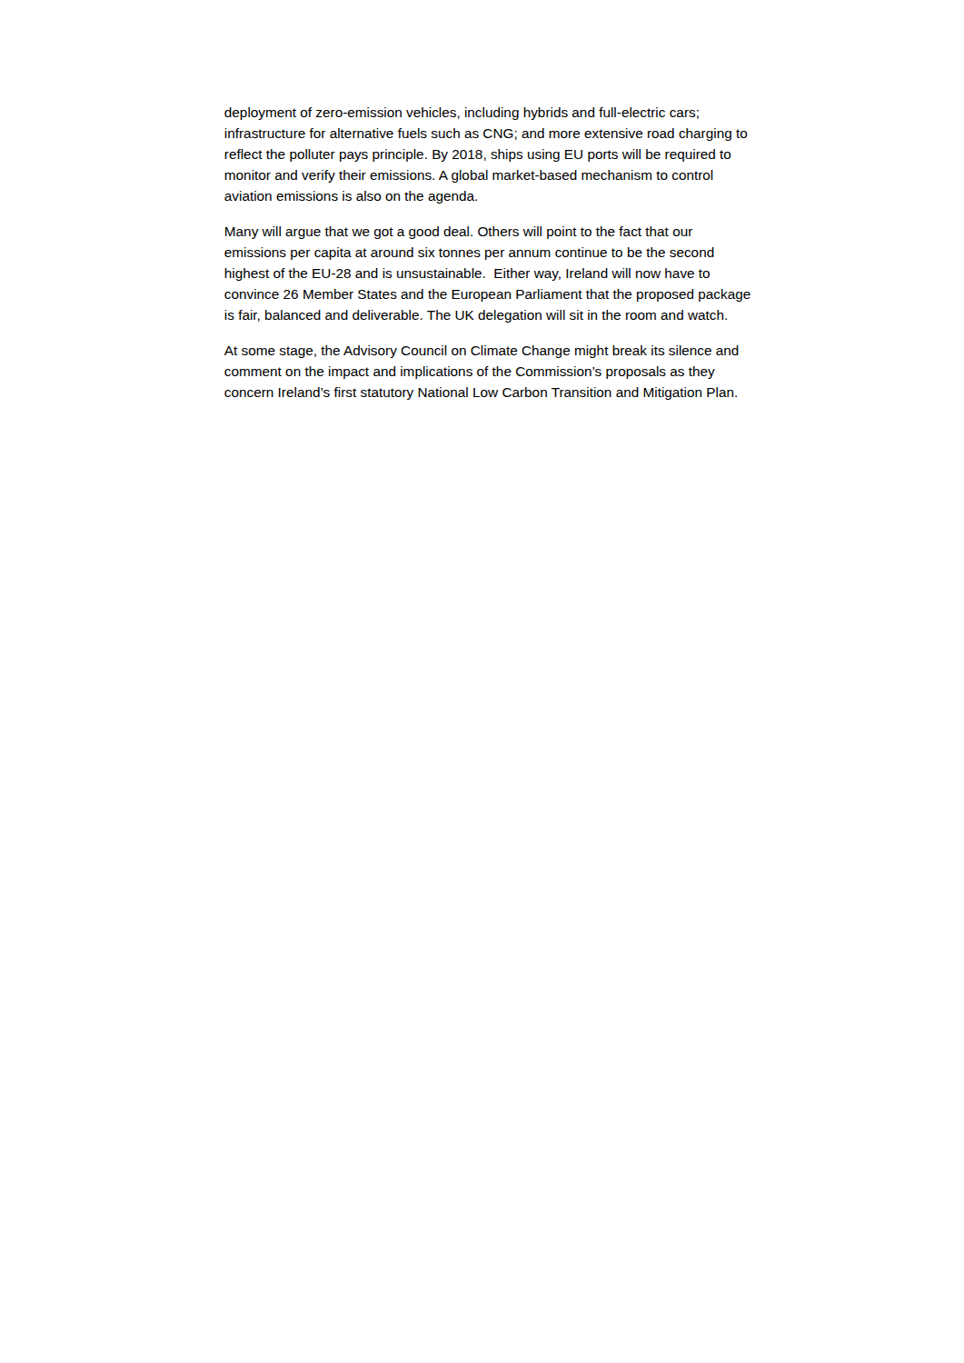deployment of zero-emission vehicles, including hybrids and full-electric cars; infrastructure for alternative fuels such as CNG; and more extensive road charging to reflect the polluter pays principle. By 2018, ships using EU ports will be required to monitor and verify their emissions. A global market-based mechanism to control aviation emissions is also on the agenda.
Many will argue that we got a good deal. Others will point to the fact that our emissions per capita at around six tonnes per annum continue to be the second highest of the EU-28 and is unsustainable. Either way, Ireland will now have to convince 26 Member States and the European Parliament that the proposed package is fair, balanced and deliverable. The UK delegation will sit in the room and watch.
At some stage, the Advisory Council on Climate Change might break its silence and comment on the impact and implications of the Commission’s proposals as they concern Ireland’s first statutory National Low Carbon Transition and Mitigation Plan.